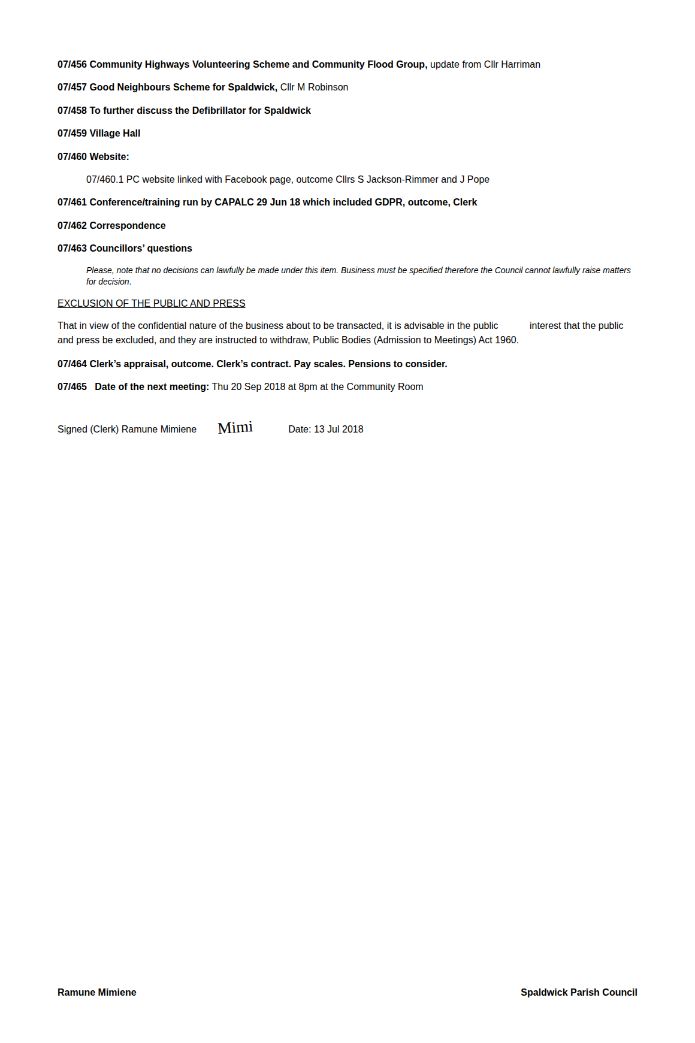07/456 Community Highways Volunteering Scheme and Community Flood Group, update from Cllr Harriman
07/457 Good Neighbours Scheme for Spaldwick, Cllr M Robinson
07/458 To further discuss the Defibrillator for Spaldwick
07/459 Village Hall
07/460 Website:
07/460.1 PC website linked with Facebook page, outcome Cllrs S Jackson-Rimmer and J Pope
07/461 Conference/training run by CAPALC 29 Jun 18 which included GDPR, outcome, Clerk
07/462 Correspondence
07/463 Councillors’ questions
Please, note that no decisions can lawfully be made under this item. Business must be specified therefore the Council cannot lawfully raise matters for decision.
EXCLUSION OF THE PUBLIC AND PRESS
That in view of the confidential nature of the business about to be transacted, it is advisable in the public interest that the public and press be excluded, and they are instructed to withdraw, Public Bodies (Admission to Meetings) Act 1960.
07/464 Clerk’s appraisal, outcome. Clerk’s contract. Pay scales. Pensions to consider.
07/465 Date of the next meeting: Thu 20 Sep 2018 at 8pm at the Community Room
Signed (Clerk) Ramune Mimiene Mimi Date: 13 Jul 2018
Ramune Mimiene Spaldwick Parish Council